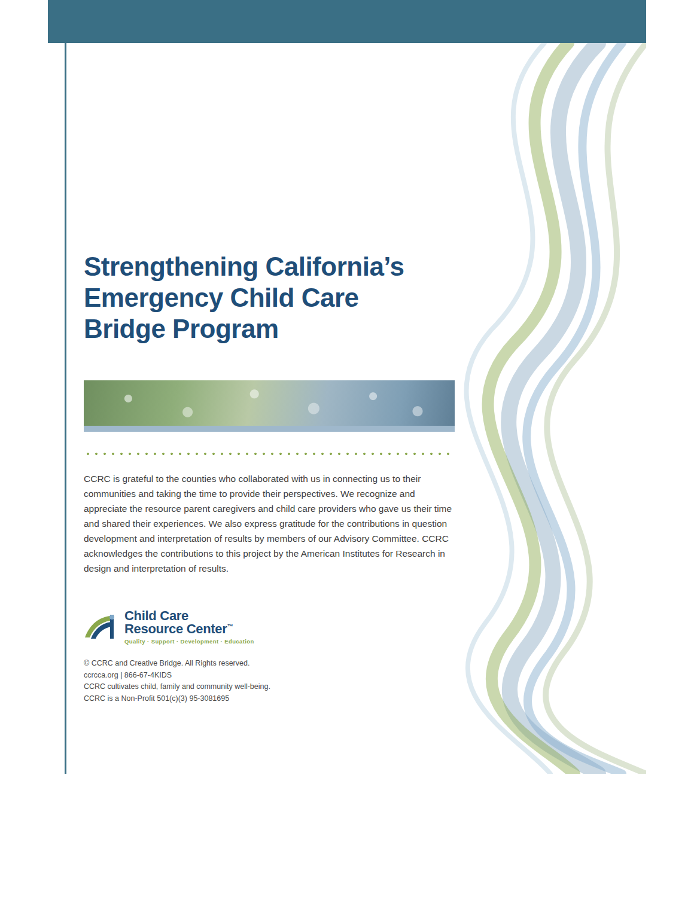Strengthening California’s Emergency Child Care Bridge Program
CCRC is grateful to the counties who collaborated with us in connecting us to their communities and taking the time to provide their perspectives. We recognize and appreciate the resource parent caregivers and child care providers who gave us their time and shared their experiences. We also express gratitude for the contributions in question development and interpretation of results by members of our Advisory Committee. CCRC acknowledges the contributions to this project by the American Institutes for Research in design and interpretation of results.
Child Care Resource Center™
Quality · Support · Development · Education
© CCRC and Creative Bridge. All Rights reserved.
ccrcca.org | 866-67-4KIDS
CCRC cultivates child, family and community well-being.
CCRC is a Non-Profit 501(c)(3) 95-3081695